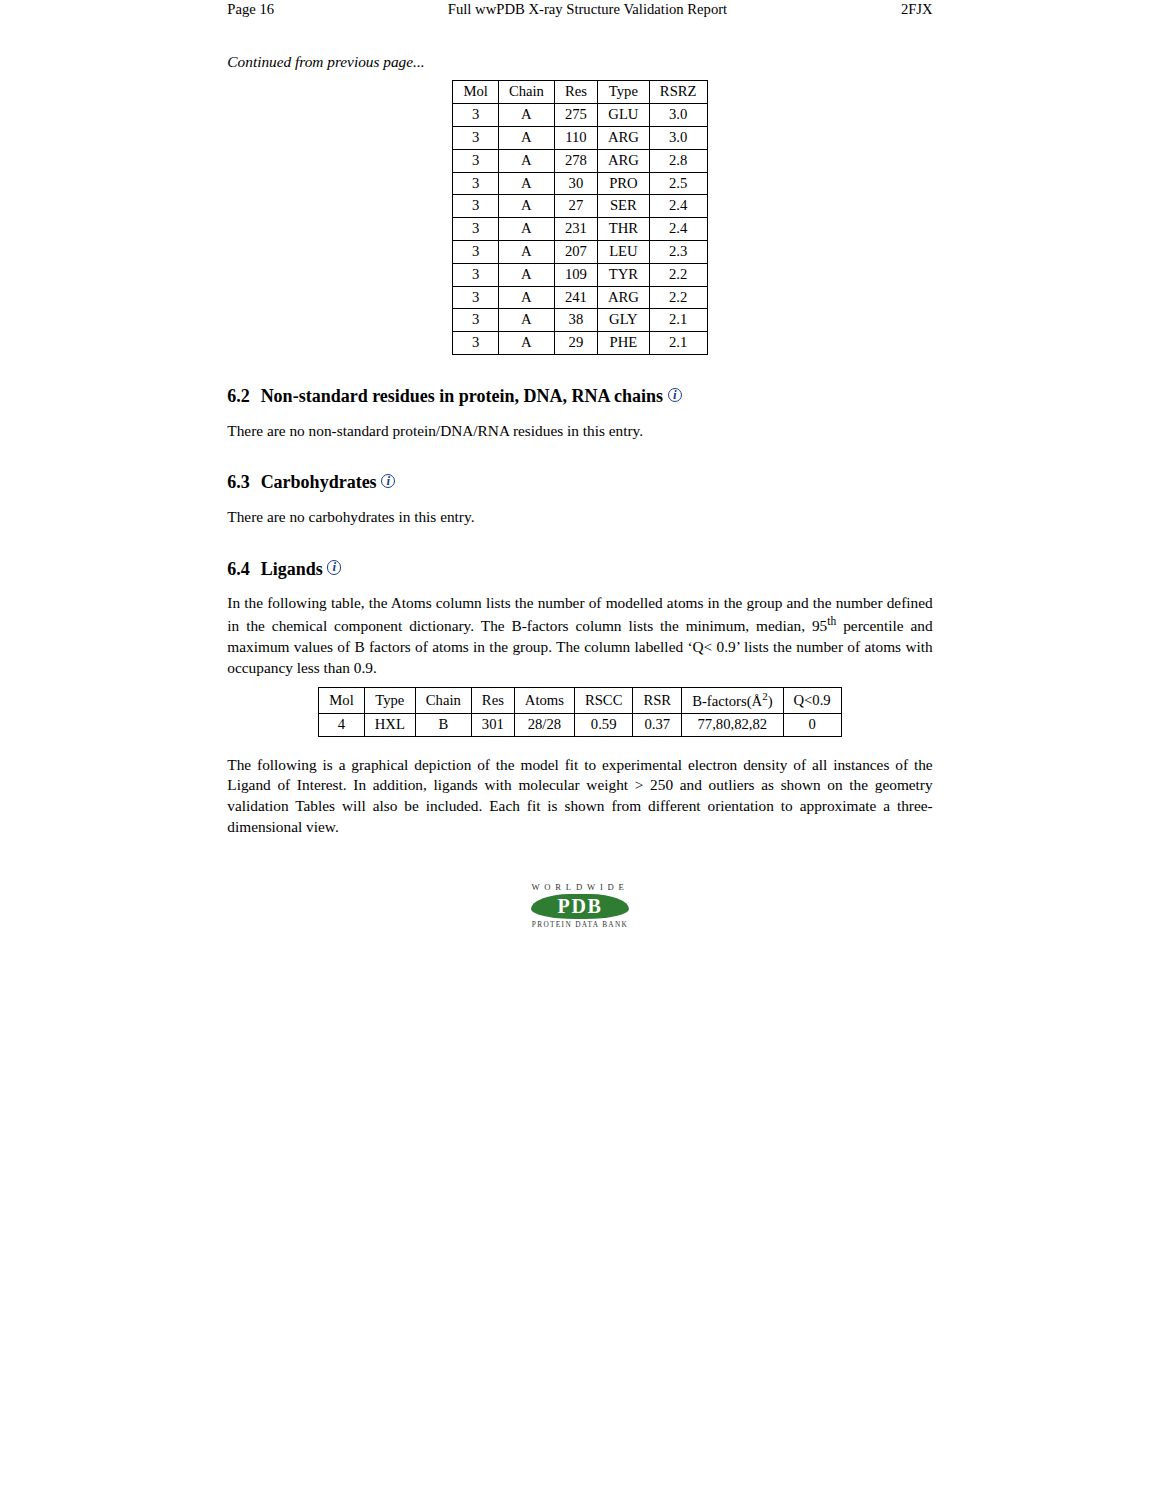Page 16
Full wwPDB X-ray Structure Validation Report
2FJX
Continued from previous page...
| Mol | Chain | Res | Type | RSRZ |
| --- | --- | --- | --- | --- |
| 3 | A | 275 | GLU | 3.0 |
| 3 | A | 110 | ARG | 3.0 |
| 3 | A | 278 | ARG | 2.8 |
| 3 | A | 30 | PRO | 2.5 |
| 3 | A | 27 | SER | 2.4 |
| 3 | A | 231 | THR | 2.4 |
| 3 | A | 207 | LEU | 2.3 |
| 3 | A | 109 | TYR | 2.2 |
| 3 | A | 241 | ARG | 2.2 |
| 3 | A | 38 | GLY | 2.1 |
| 3 | A | 29 | PHE | 2.1 |
6.2 Non-standard residues in protein, DNA, RNA chains i
There are no non-standard protein/DNA/RNA residues in this entry.
6.3 Carbohydrates i
There are no carbohydrates in this entry.
6.4 Ligands i
In the following table, the Atoms column lists the number of modelled atoms in the group and the number defined in the chemical component dictionary. The B-factors column lists the minimum, median, 95th percentile and maximum values of B factors of atoms in the group. The column labelled ‘Q< 0.9’ lists the number of atoms with occupancy less than 0.9.
| Mol | Type | Chain | Res | Atoms | RSCC | RSR | B-factors(Å 2 ) | Q<0.9 |
| --- | --- | --- | --- | --- | --- | --- | --- | --- |
| 4 | HXL | B | 301 | 28/28 | 0.59 | 0.37 | 77,80,82,82 | 0 |
The following is a graphical depiction of the model fit to experimental electron density of all instances of the Ligand of Interest. In addition, ligands with molecular weight > 250 and outliers as shown on the geometry validation Tables will also be included. Each fit is shown from different orientation to approximate a three-dimensional view.
WORLDWIDE
PDB
PROTEIN DATA BANK